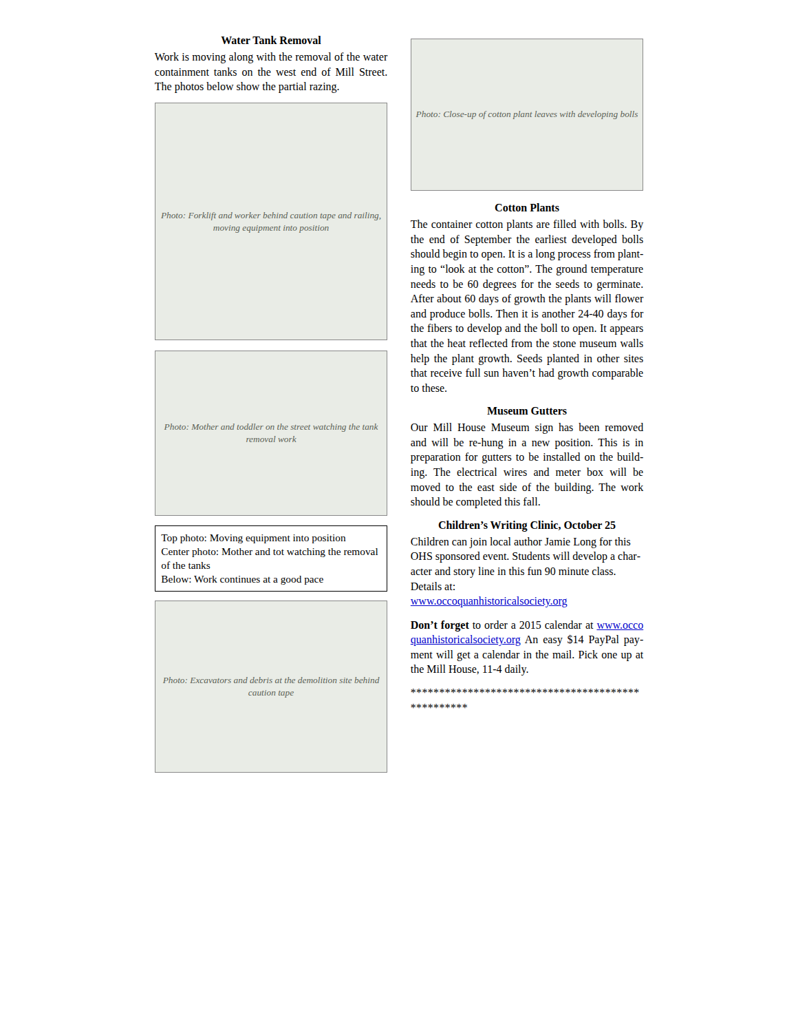Water Tank Removal
Work is moving along with the removal of the water containment tanks on the west end of Mill Street. The photos below show the partial razing.
Photo: Forklift and worker behind caution tape and railing, moving equipment into position
Photo: Mother and toddler on the street watching the tank removal work
Top photo: Moving equipment into position
Center photo: Mother and tot watching the removal of the tanks
Below: Work continues at a good pace
Photo: Excavators and debris at the demolition site behind caution tape
Photo: Close-up of cotton plant leaves with developing bolls
Cotton Plants
The container cotton plants are filled with bolls. By the end of September the earliest developed bolls should begin to open. It is a long process from planting to “look at the cotton”. The ground temperature needs to be 60 degrees for the seeds to germinate. After about 60 days of growth the plants will flower and produce bolls. Then it is another 24-40 days for the fibers to develop and the boll to open. It appears that the heat reflected from the stone museum walls help the plant growth. Seeds planted in other sites that receive full sun haven’t had growth comparable to these.
Museum Gutters
Our Mill House Museum sign has been removed and will be re-hung in a new position. This is in preparation for gutters to be installed on the building. The electrical wires and meter box will be moved to the east side of the building. The work should be completed this fall.
Children’s Writing Clinic, October 25
Children can join local author Jamie Long for this OHS sponsored event. Students will develop a character and story line in this fun 90 minute class. Details at:
www.occoquanhistoricalsociety.org
Don’t forget to order a 2015 calendar at www.occoquanhistoricalsociety.org An easy $14 PayPal payment will get a calendar in the mail. Pick one up at the Mill House, 11-4 daily.
**************************************************